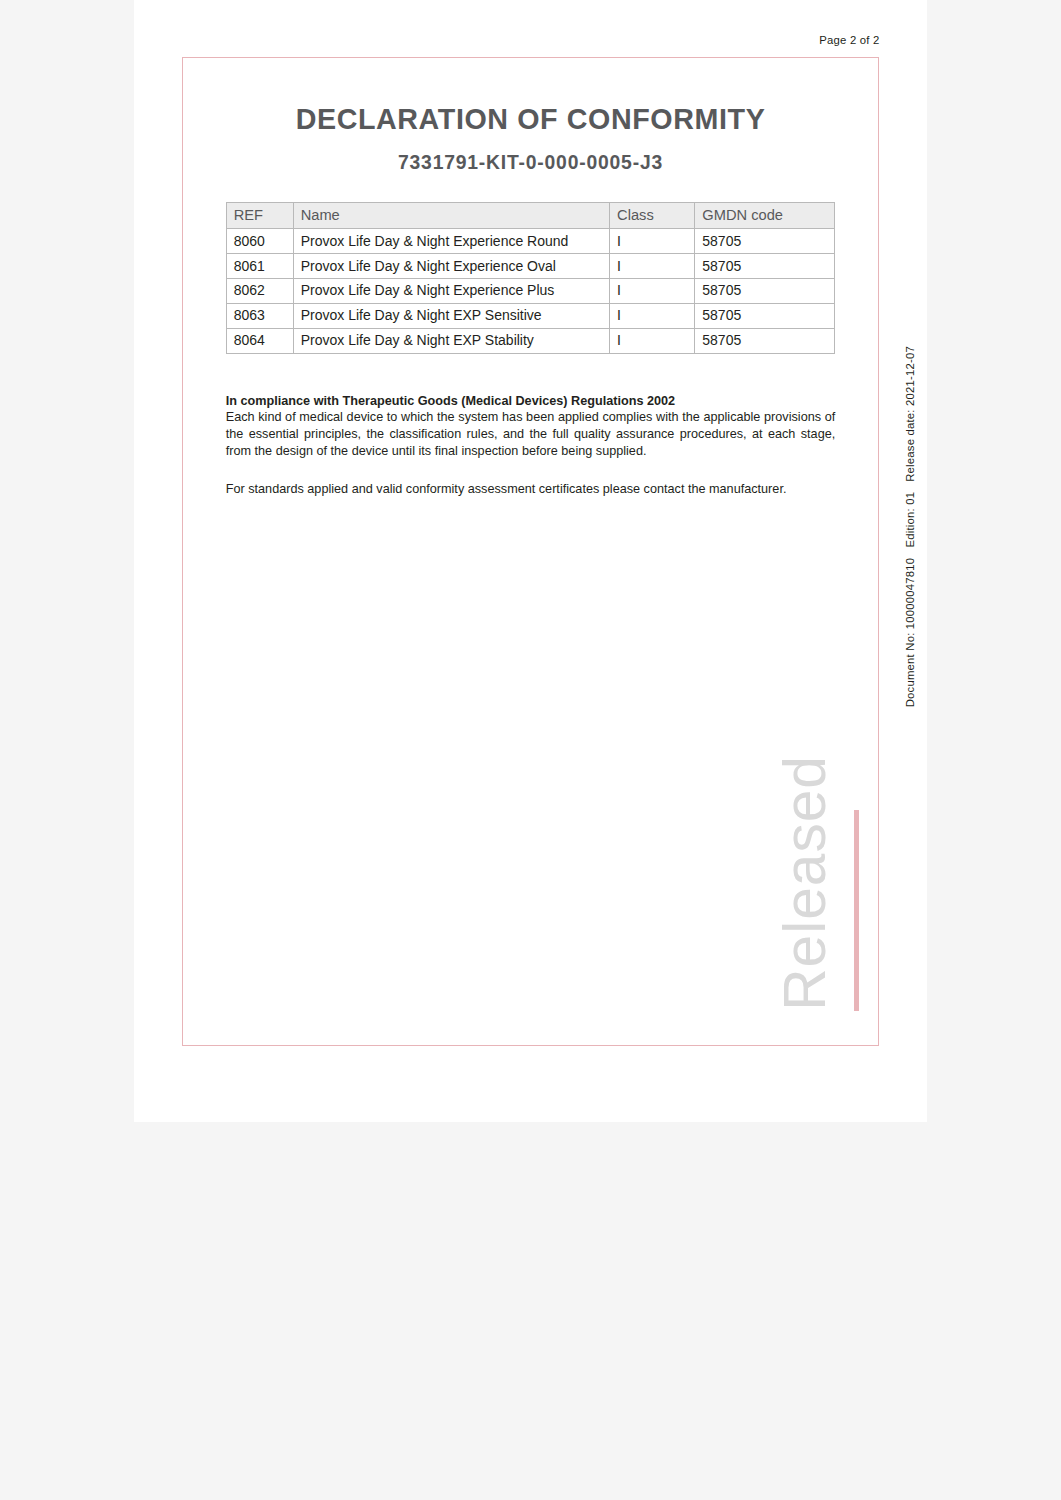Page 2 of 2
DECLARATION OF CONFORMITY
7331791-KIT-0-000-0005-J3
| REF | Name | Class | GMDN code |
| --- | --- | --- | --- |
| 8060 | Provox Life Day & Night Experience Round | I | 58705 |
| 8061 | Provox Life Day & Night Experience Oval | I | 58705 |
| 8062 | Provox Life Day & Night Experience Plus | I | 58705 |
| 8063 | Provox Life Day & Night EXP Sensitive | I | 58705 |
| 8064 | Provox Life Day & Night EXP Stability | I | 58705 |
In compliance with Therapeutic Goods (Medical Devices) Regulations 2002
Each kind of medical device to which the system has been applied complies with the applicable provisions of the essential principles, the classification rules, and the full quality assurance procedures, at each stage, from the design of the device until its final inspection before being supplied.
For standards applied and valid conformity assessment certificates please contact the manufacturer.
Released
Document No: 10000047810 Edition: 01 Release date: 2021-12-07